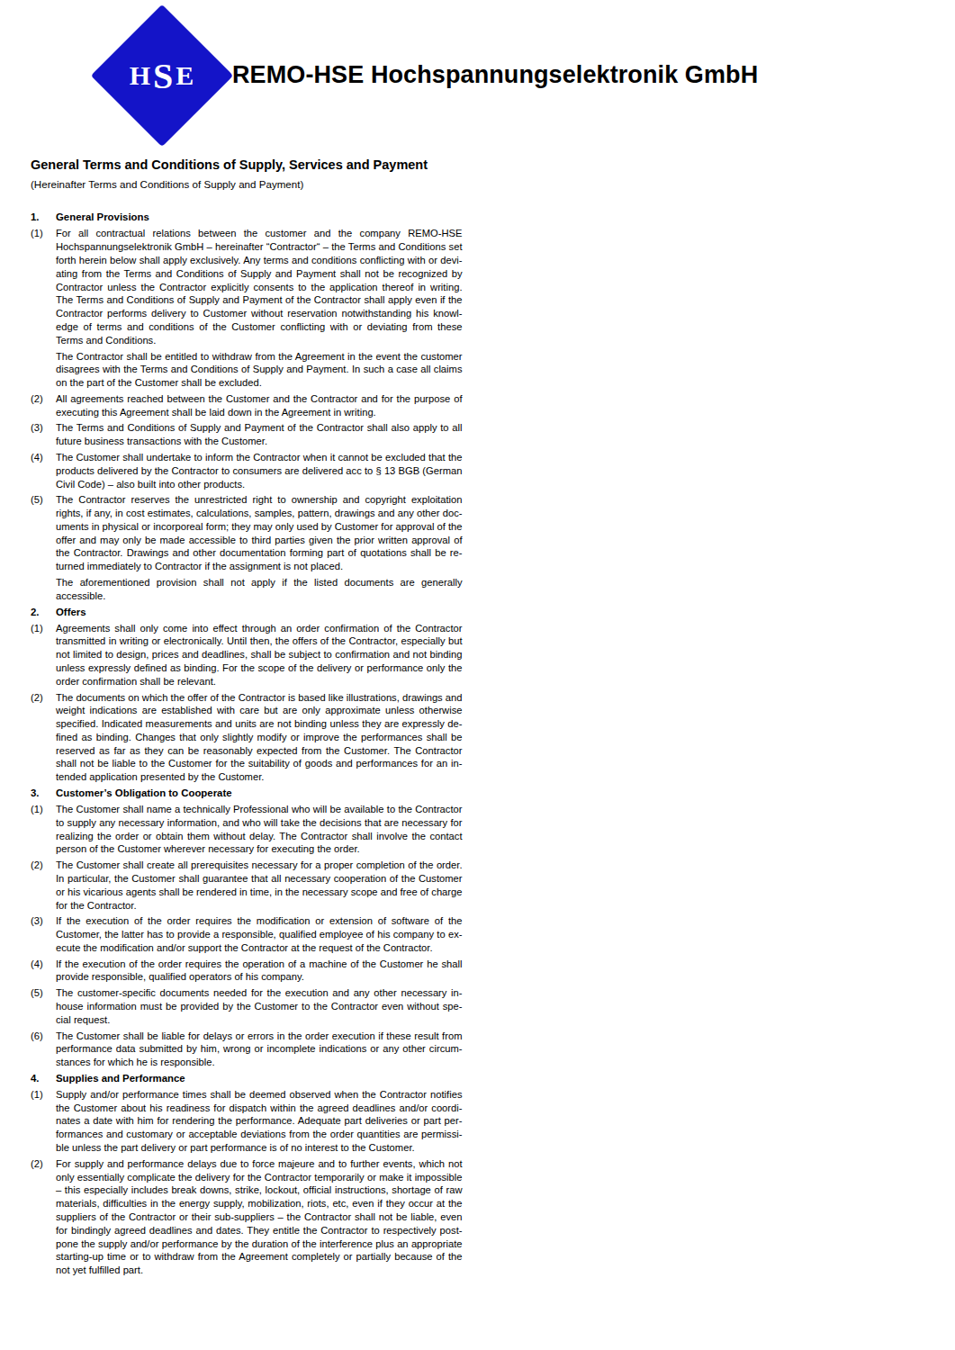HSE
REMO-HSE Hochspannungselektronik GmbH
General Terms and Conditions of Supply, Services and Payment
(Hereinafter Terms and Conditions of Supply and Payment)
1. General Provisions
(1)
For all contractual relations between the customer and the company REMO-HSE Hochspannungselektronik GmbH – hereinafter “Contractor“ – the Terms and Conditions set forth herein below shall apply exclusively. Any terms and conditions conflicting with or deviating from the Terms and Conditions of Supply and Payment shall not be recognized by Contractor unless the Contractor explicitly consents to the application thereof in writing. The Terms and Conditions of Supply and Payment of the Contractor shall apply even if the Contractor performs delivery to Customer without reservation notwithstanding his knowledge of terms and conditions of the Customer conflicting with or deviating from these Terms and Conditions.
The Contractor shall be entitled to withdraw from the Agreement in the event the customer disagrees with the Terms and Conditions of Supply and Payment. In such a case all claims on the part of the Customer shall be excluded.
(2)
All agreements reached between the Customer and the Contractor and for the purpose of executing this Agreement shall be laid down in the Agreement in writing.
(3)
The Terms and Conditions of Supply and Payment of the Contractor shall also apply to all future business transactions with the Customer.
(4)
The Customer shall undertake to inform the Contractor when it cannot be excluded that the products delivered by the Contractor to consumers are delivered acc to § 13 BGB (German Civil Code) – also built into other products.
(5)
The Contractor reserves the unrestricted right to ownership and copyright exploitation rights, if any, in cost estimates, calculations, samples, pattern, drawings and any other documents in physical or incorporeal form; they may only used by Customer for approval of the offer and may only be made accessible to third parties given the prior written approval of the Contractor. Drawings and other documentation forming part of quotations shall be returned immediately to Contractor if the assignment is not placed.
The aforementioned provision shall not apply if the listed documents are generally accessible.
2. Offers
(1)
Agreements shall only come into effect through an order confirmation of the Contractor transmitted in writing or electronically. Until then, the offers of the Contractor, especially but not limited to design, prices and deadlines, shall be subject to confirmation and not binding unless expressly defined as binding. For the scope of the delivery or performance only the order confirmation shall be relevant.
(2)
The documents on which the offer of the Contractor is based like illustrations, drawings and weight indications are established with care but are only approximate unless otherwise specified. Indicated measurements and units are not binding unless they are expressly defined as binding. Changes that only slightly modify or improve the performances shall be reserved as far as they can be reasonably expected from the Customer. The Contractor shall not be liable to the Customer for the suitability of goods and performances for an intended application presented by the Customer.
3. Customer’s Obligation to Cooperate
(1)
The Customer shall name a technically Professional who will be available to the Contractor to supply any necessary information, and who will take the decisions that are necessary for realizing the order or obtain them without delay. The Contractor shall involve the contact person of the Customer wherever necessary for executing the order.
(2)
The Customer shall create all prerequisites necessary for a proper completion of the order. In particular, the Customer shall guarantee that all necessary cooperation of the Customer or his vicarious agents shall be rendered in time, in the necessary scope and free of charge for the Contractor.
(3)
If the execution of the order requires the modification or extension of software of the Customer, the latter has to provide a responsible, qualified employee of his company to execute the modification and/or support the Contractor at the request of the Contractor.
(4)
If the execution of the order requires the operation of a machine of the Customer he shall provide responsible, qualified operators of his company.
(5)
The customer-specific documents needed for the execution and any other necessary in-house information must be provided by the Customer to the Contractor even without special request.
(6)
The Customer shall be liable for delays or errors in the order execution if these result from performance data submitted by him, wrong or incomplete indications or any other circumstances for which he is responsible.
4. Supplies and Performance
(1)
Supply and/or performance times shall be deemed observed when the Contractor notifies the Customer about his readiness for dispatch within the agreed deadlines and/or coordinates a date with him for rendering the performance. Adequate part deliveries or part performances and customary or acceptable deviations from the order quantities are permissible unless the part delivery or part performance is of no interest to the Customer.
(2)
For supply and performance delays due to force majeure and to further events, which not only essentially complicate the delivery for the Contractor temporarily or make it impossible – this especially includes break downs, strike, lockout, official instructions, shortage of raw materials, difficulties in the energy supply, mobilization, riots, etc, even if they occur at the suppliers of the Contractor or their sub-suppliers – the Contractor shall not be liable, even for bindingly agreed deadlines and dates. They entitle the Contractor to respectively postpone the supply and/or performance by the duration of the interference plus an appropriate starting-up time or to withdraw from the Agreement completely or partially because of the not yet fulfilled part.